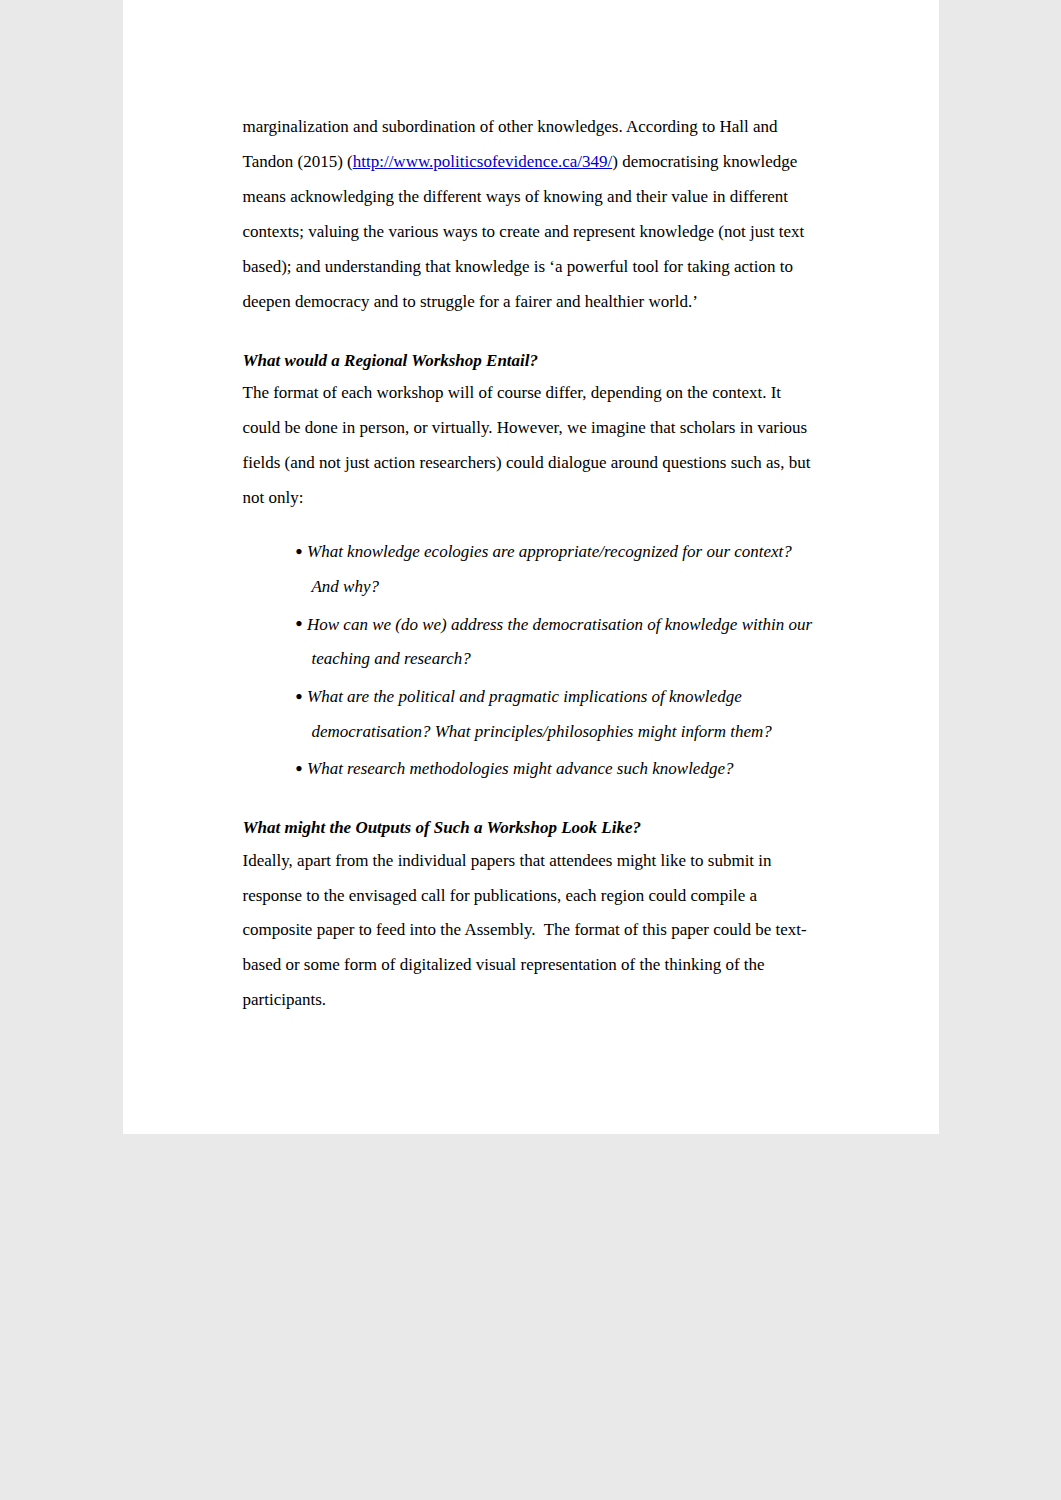marginalization and subordination of other knowledges. According to Hall and Tandon (2015) (http://www.politicsofevidence.ca/349/) democratising knowledge means acknowledging the different ways of knowing and their value in different contexts; valuing the various ways to create and represent knowledge (not just text based); and understanding that knowledge is ‘a powerful tool for taking action to deepen democracy and to struggle for a fairer and healthier world.’
What would a Regional Workshop Entail?
The format of each workshop will of course differ, depending on the context. It could be done in person, or virtually. However, we imagine that scholars in various fields (and not just action researchers) could dialogue around questions such as, but not only:
What knowledge ecologies are appropriate/recognized for our context? And why?
How can we (do we) address the democratisation of knowledge within our teaching and research?
What are the political and pragmatic implications of knowledge democratisation? What principles/philosophies might inform them?
What research methodologies might advance such knowledge?
What might the Outputs of Such a Workshop Look Like?
Ideally, apart from the individual papers that attendees might like to submit in response to the envisaged call for publications, each region could compile a composite paper to feed into the Assembly. The format of this paper could be text-based or some form of digitalized visual representation of the thinking of the participants.